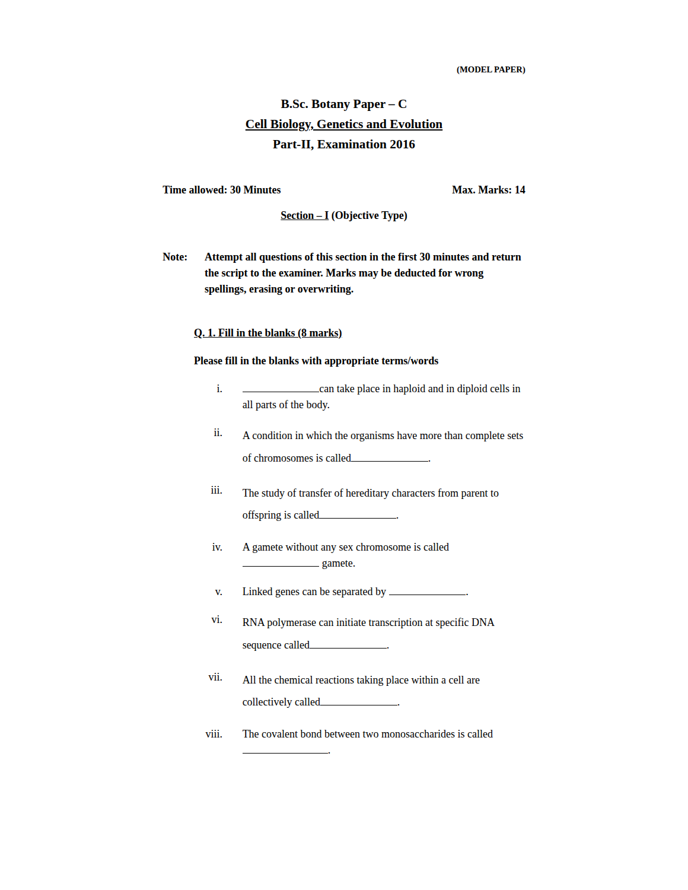(MODEL PAPER)
B.Sc. Botany Paper – C
Cell Biology, Genetics and Evolution
Part-II, Examination 2016
Time allowed: 30 Minutes Max. Marks: 14
Section – I (Objective Type)
Note:
Attempt all questions of this section in the first 30 minutes and return the script to the examiner. Marks may be deducted for wrong spellings, erasing or overwriting.
Q. 1. Fill in the blanks (8 marks)
Please fill in the blanks with appropriate terms/words
i. can take place in haploid and in diploid cells in all parts of the body.
ii. A condition in which the organisms have more than complete sets of chromosomes is called .
iii. The study of transfer of hereditary characters from parent to offspring is called .
iv. A gamete without any sex chromosome is called gamete.
v. Linked genes can be separated by .
vi. RNA polymerase can initiate transcription at specific DNA sequence called .
vii. All the chemical reactions taking place within a cell are collectively called .
viii. The covalent bond between two monosaccharides is called .